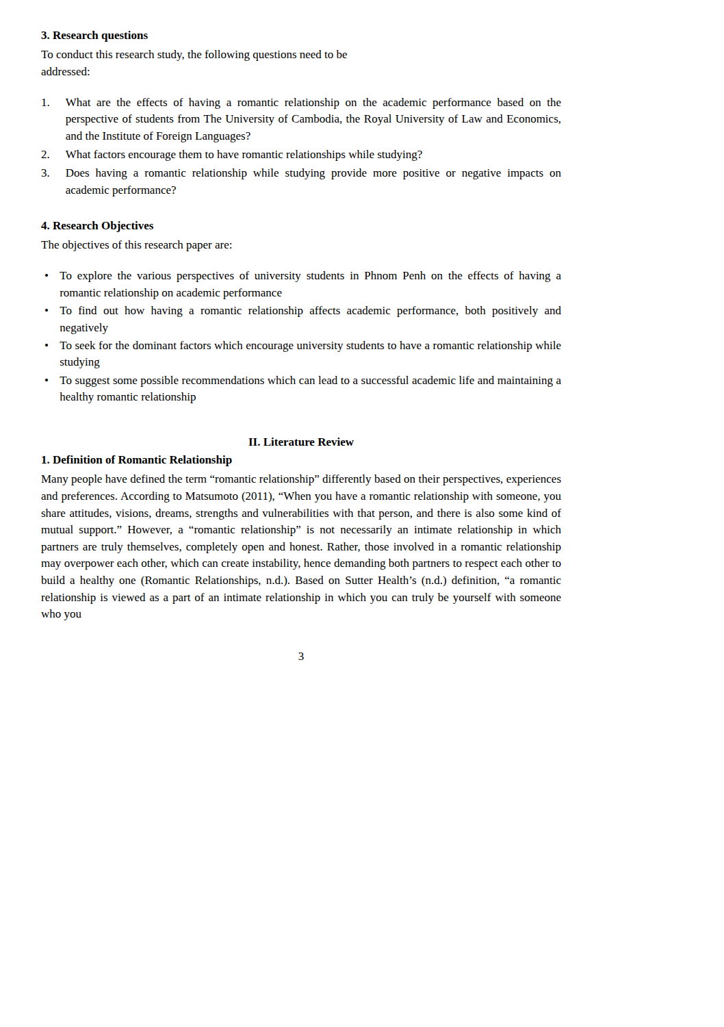3. Research questions
To conduct this research study, the following questions need to be
addressed:
What are the effects of having a romantic relationship on the academic performance based on the perspective of students from The University of Cambodia, the Royal University of Law and Economics, and the Institute of Foreign Languages?
What factors encourage them to have romantic relationships while studying?
Does having a romantic relationship while studying provide more positive or negative impacts on academic performance?
4. Research Objectives
The objectives of this research paper are:
To explore the various perspectives of university students in Phnom Penh on the effects of having a romantic relationship on academic performance
To find out how having a romantic relationship affects academic performance, both positively and negatively
To seek for the dominant factors which encourage university students to have a romantic relationship while studying
To suggest some possible recommendations which can lead to a successful academic life and maintaining a healthy romantic relationship
II. Literature Review
1. Definition of Romantic Relationship
Many people have defined the term “romantic relationship” differently based on their perspectives, experiences and preferences. According to Matsumoto (2011), “When you have a romantic relationship with someone, you share attitudes, visions, dreams, strengths and vulnerabilities with that person, and there is also some kind of mutual support.” However, a “romantic relationship” is not necessarily an intimate relationship in which partners are truly themselves, completely open and honest. Rather, those involved in a romantic relationship may overpower each other, which can create instability, hence demanding both partners to respect each other to build a healthy one (Romantic Relationships, n.d.). Based on Sutter Health’s (n.d.) definition, “a romantic relationship is viewed as a part of an intimate relationship in which you can truly be yourself with someone who you
3